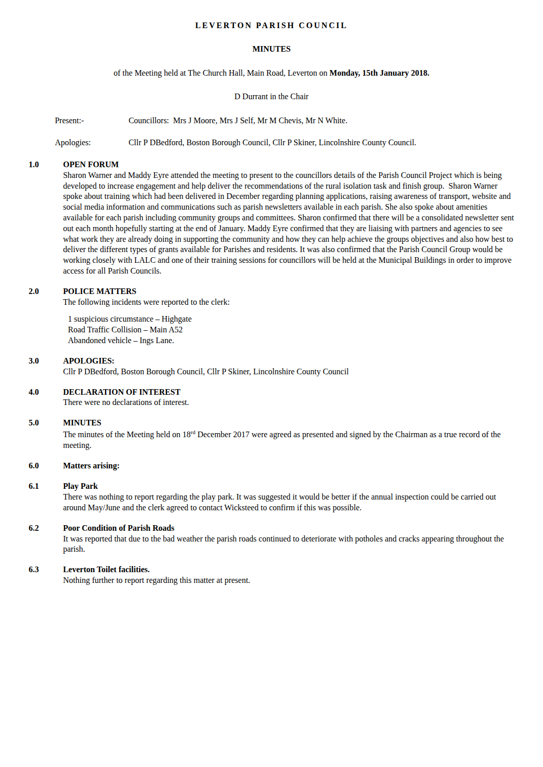LEVERTON PARISH COUNCIL
MINUTES
of the Meeting held at The Church Hall, Main Road, Leverton on Monday, 15th January 2018.
D Durrant in the Chair
Present:-Councillors: Mrs J Moore, Mrs J Self, Mr M Chevis, Mr N White.
Apologies: Cllr P DBedford, Boston Borough Council, Cllr P Skiner, Lincolnshire County Council.
1.0 OPEN FORUM
Sharon Warner and Maddy Eyre attended the meeting to present to the councillors details of the Parish Council Project which is being developed to increase engagement and help deliver the recommendations of the rural isolation task and finish group. Sharon Warner spoke about training which had been delivered in December regarding planning applications, raising awareness of transport, website and social media information and communications such as parish newsletters available in each parish. She also spoke about amenities available for each parish including community groups and committees. Sharon confirmed that there will be a consolidated newsletter sent out each month hopefully starting at the end of January. Maddy Eyre confirmed that they are liaising with partners and agencies to see what work they are already doing in supporting the community and how they can help achieve the groups objectives and also how best to deliver the different types of grants available for Parishes and residents. It was also confirmed that the Parish Council Group would be working closely with LALC and one of their training sessions for councillors will be held at the Municipal Buildings in order to improve access for all Parish Councils.
2.0 POLICE MATTERS
The following incidents were reported to the clerk:
1 suspicious circumstance – Highgate
Road Traffic Collision – Main A52
Abandoned vehicle – Ings Lane.
3.0 APOLOGIES:
Cllr P DBedford, Boston Borough Council, Cllr P Skiner, Lincolnshire County Council
4.0 DECLARATION OF INTEREST
There were no declarations of interest.
5.0 MINUTES
The minutes of the Meeting held on 18rd December 2017 were agreed as presented and signed by the Chairman as a true record of the meeting.
6.0 Matters arising:
6.1 Play Park
There was nothing to report regarding the play park. It was suggested it would be better if the annual inspection could be carried out around May/June and the clerk agreed to contact Wicksteed to confirm if this was possible.
6.2 Poor Condition of Parish Roads
It was reported that due to the bad weather the parish roads continued to deteriorate with potholes and cracks appearing throughout the parish.
6.3 Leverton Toilet facilities.
Nothing further to report regarding this matter at present.